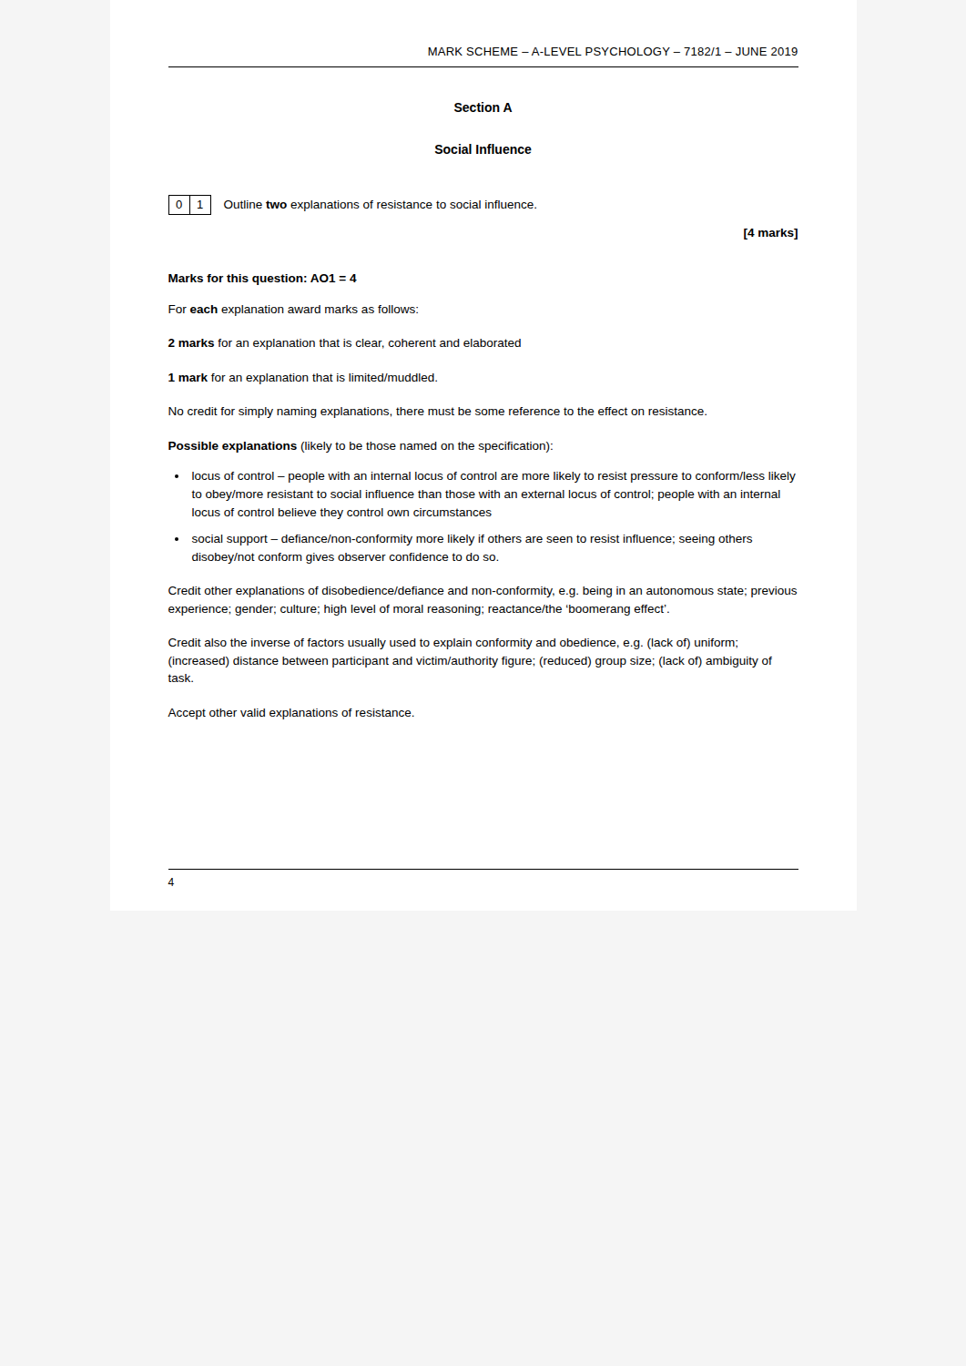MARK SCHEME – A-LEVEL PSYCHOLOGY – 7182/1 – JUNE 2019
Section A
Social Influence
01
Outline two explanations of resistance to social influence.
[4 marks]
Marks for this question: AO1 = 4
For each explanation award marks as follows:
2 marks for an explanation that is clear, coherent and elaborated
1 mark for an explanation that is limited/muddled.
No credit for simply naming explanations, there must be some reference to the effect on resistance.
Possible explanations (likely to be those named on the specification):
locus of control – people with an internal locus of control are more likely to resist pressure to conform/less likely to obey/more resistant to social influence than those with an external locus of control; people with an internal locus of control believe they control own circumstances
social support – defiance/non-conformity more likely if others are seen to resist influence; seeing others disobey/not conform gives observer confidence to do so.
Credit other explanations of disobedience/defiance and non-conformity, e.g. being in an autonomous state; previous experience; gender; culture; high level of moral reasoning; reactance/the ‘boomerang effect’.
Credit also the inverse of factors usually used to explain conformity and obedience, e.g. (lack of) uniform; (increased) distance between participant and victim/authority figure; (reduced) group size; (lack of) ambiguity of task.
Accept other valid explanations of resistance.
4